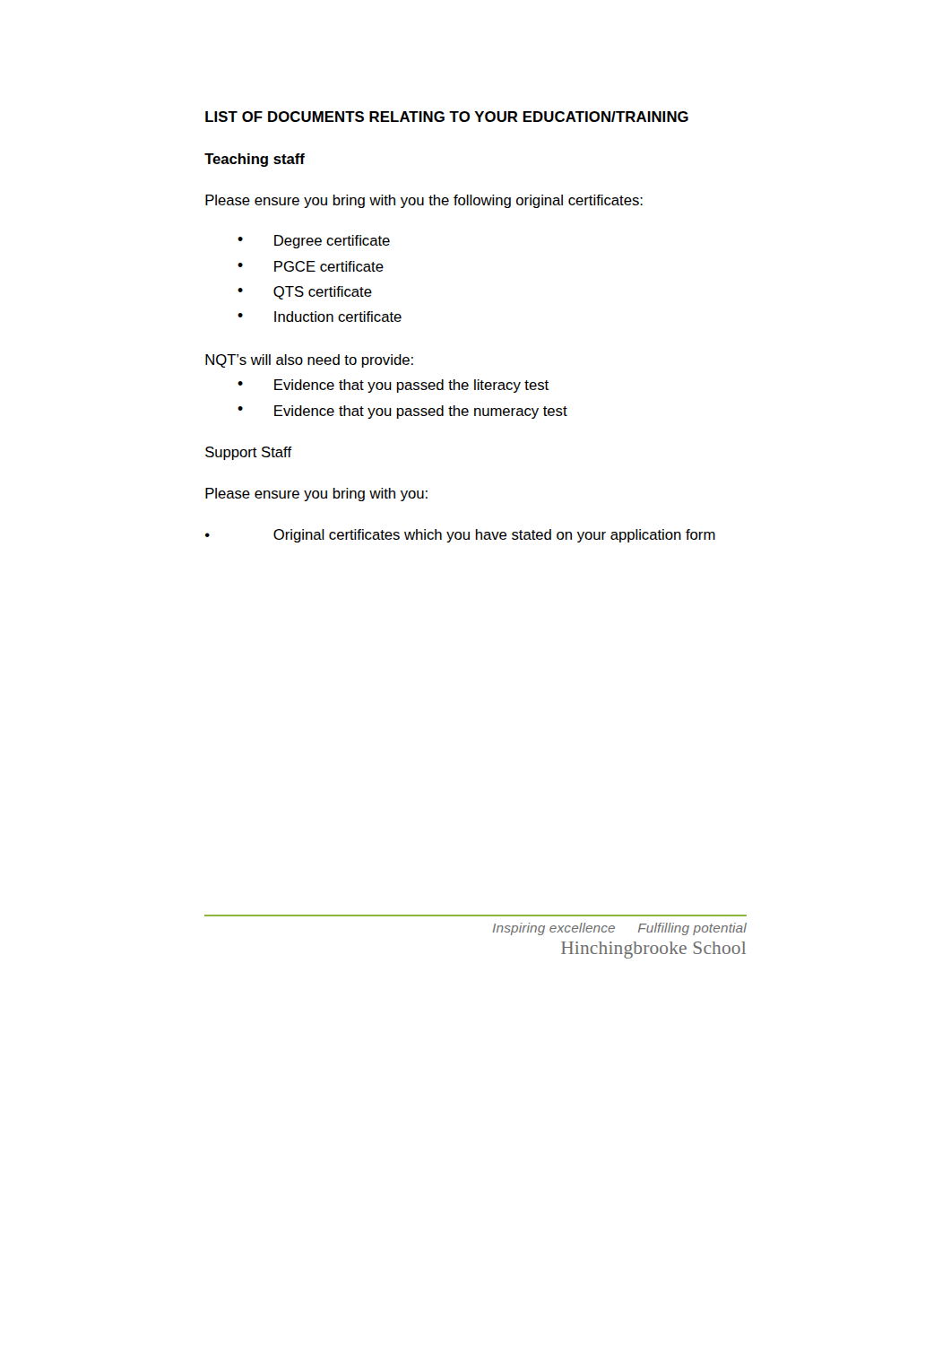LIST OF DOCUMENTS RELATING TO YOUR EDUCATION/TRAINING
Teaching staff
Please ensure you bring with you the following original certificates:
Degree certificate
PGCE certificate
QTS certificate
Induction certificate
NQT’s will also need to provide:
Evidence that you passed the literacy test
Evidence that you passed the numeracy test
Support Staff
Please ensure you bring with you:
Original certificates which you have stated on your application form
Inspiring excellence Fulfilling potential
Hinchingbrooke School